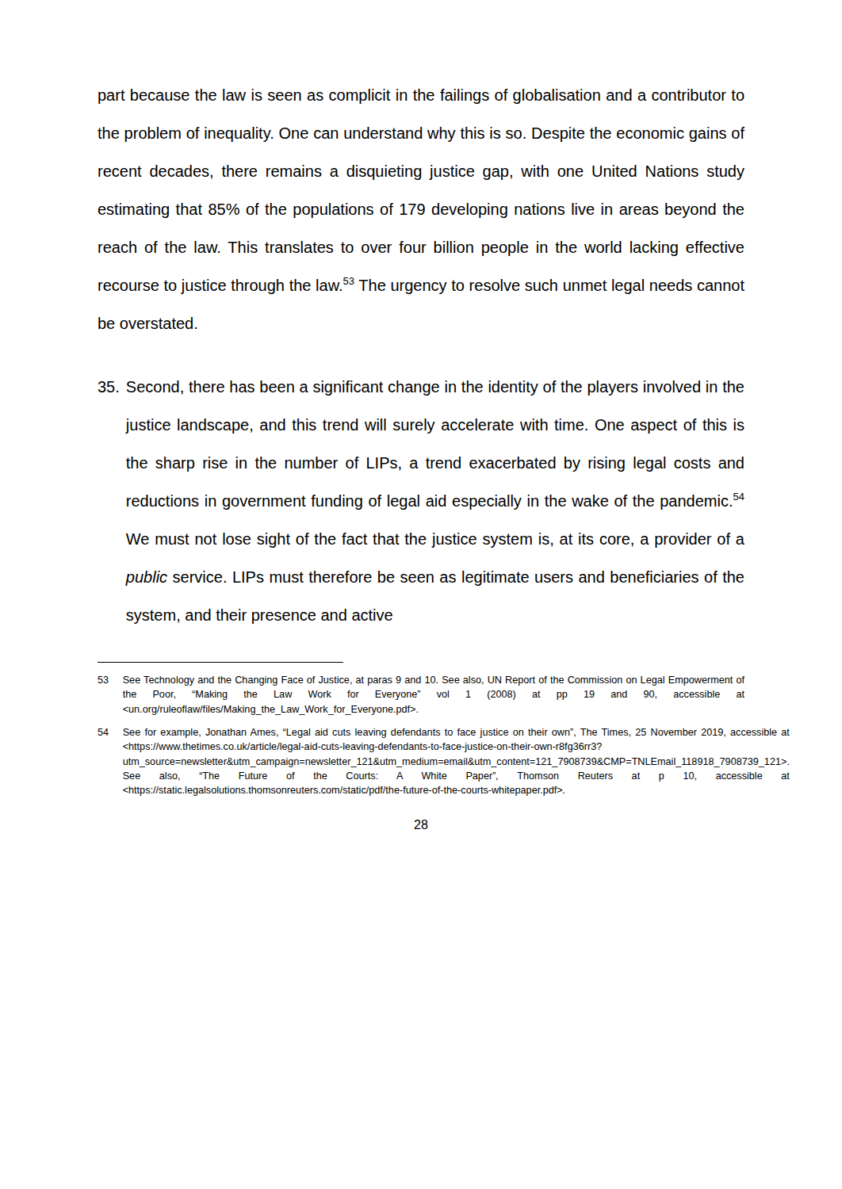part because the law is seen as complicit in the failings of globalisation and a contributor to the problem of inequality. One can understand why this is so. Despite the economic gains of recent decades, there remains a disquieting justice gap, with one United Nations study estimating that 85% of the populations of 179 developing nations live in areas beyond the reach of the law. This translates to over four billion people in the world lacking effective recourse to justice through the law.53 The urgency to resolve such unmet legal needs cannot be overstated.
35.
Second, there has been a significant change in the identity of the players involved in the justice landscape, and this trend will surely accelerate with time. One aspect of this is the sharp rise in the number of LIPs, a trend exacerbated by rising legal costs and reductions in government funding of legal aid especially in the wake of the pandemic.54 We must not lose sight of the fact that the justice system is, at its core, a provider of a public service. LIPs must therefore be seen as legitimate users and beneficiaries of the system, and their presence and active
53
See Technology and the Changing Face of Justice, at paras 9 and 10. See also, UN Report of the Commission on Legal Empowerment of the Poor, “Making the Law Work for Everyone” vol 1 (2008) at pp 19 and 90, accessible at <un.org/ruleoflaw/files/Making_the_Law_Work_for_Everyone.pdf>.
54
See for example, Jonathan Ames, “Legal aid cuts leaving defendants to face justice on their own”, The Times, 25 November 2019, accessible at <https://www.thetimes.co.uk/article/legal-aid-cuts-leaving-defendants-to-face-justice-on-their-own-r8fg36rr3?utm_source=newsletter&utm_campaign=newsletter_121&utm_medium=email&utm_content=121_7908739&CMP=TNLEmail_118918_7908739_121>. See also, “The Future of the Courts: A White Paper”, Thomson Reuters at p 10, accessible at <https://static.legalsolutions.thomsonreuters.com/static/pdf/the-future-of-the-courts-whitepaper.pdf>.
28